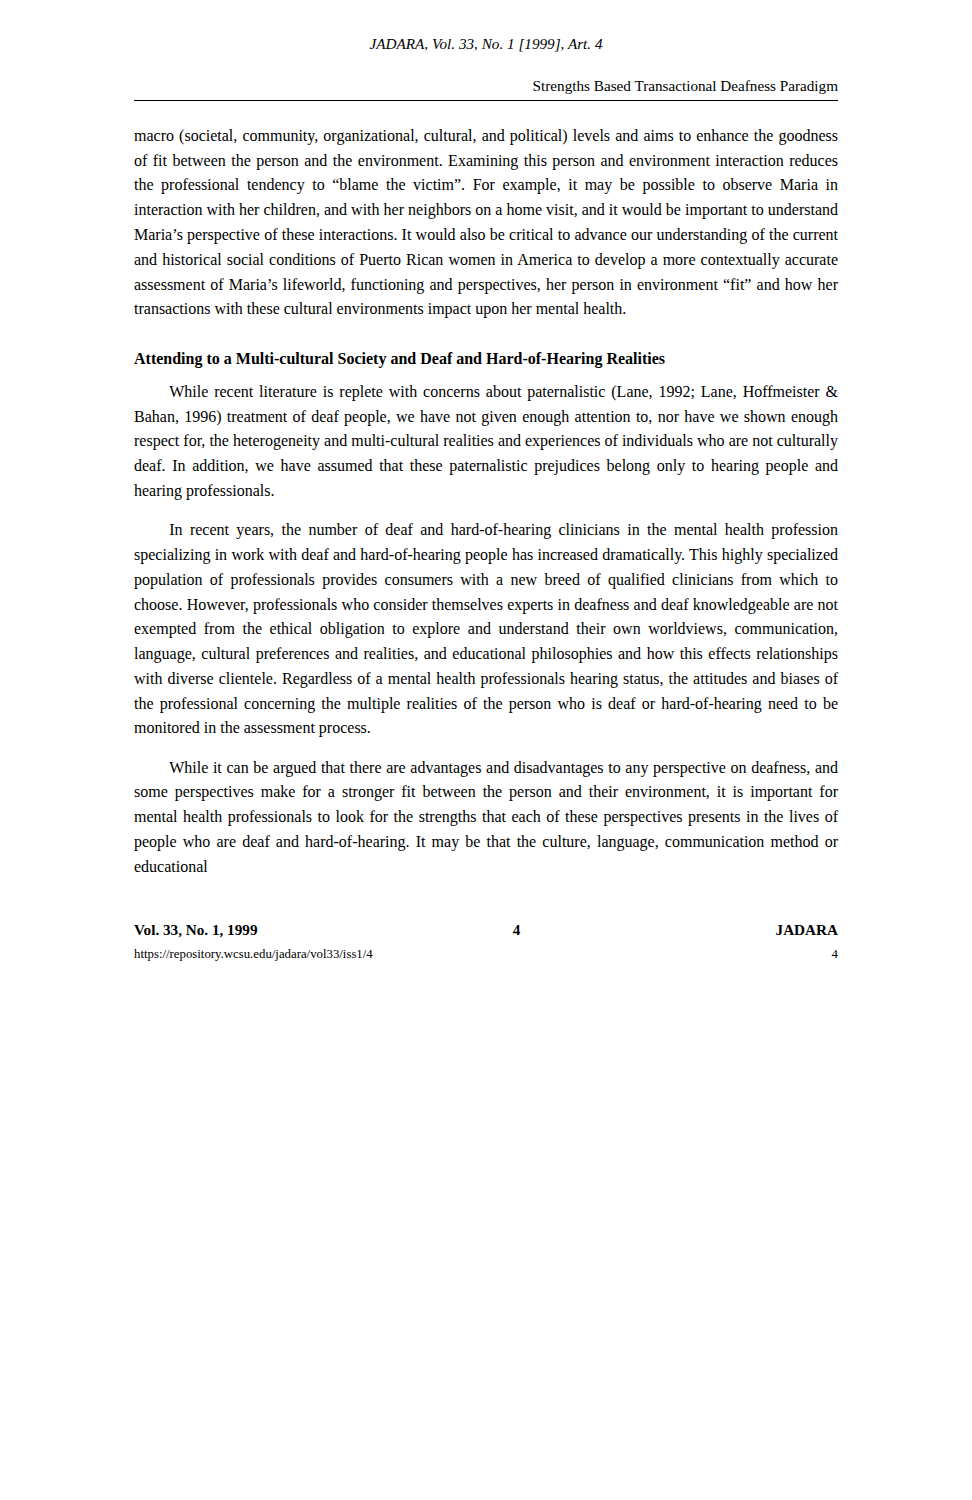JADARA, Vol. 33, No. 1 [1999], Art. 4
Strengths Based Transactional Deafness Paradigm
macro (societal, community, organizational, cultural, and political) levels and aims to enhance the goodness of fit between the person and the environment. Examining this person and environment interaction reduces the professional tendency to “blame the victim”. For example, it may be possible to observe Maria in interaction with her children, and with her neighbors on a home visit, and it would be important to understand Maria’s perspective of these interactions. It would also be critical to advance our understanding of the current and historical social conditions of Puerto Rican women in America to develop a more contextually accurate assessment of Maria’s lifeworld, functioning and perspectives, her person in environment “fit” and how her transactions with these cultural environments impact upon her mental health.
Attending to a Multi-cultural Society and Deaf and Hard-of-Hearing Realities
While recent literature is replete with concerns about paternalistic (Lane, 1992; Lane, Hoffmeister & Bahan, 1996) treatment of deaf people, we have not given enough attention to, nor have we shown enough respect for, the heterogeneity and multi-cultural realities and experiences of individuals who are not culturally deaf. In addition, we have assumed that these paternalistic prejudices belong only to hearing people and hearing professionals.
In recent years, the number of deaf and hard-of-hearing clinicians in the mental health profession specializing in work with deaf and hard-of-hearing people has increased dramatically. This highly specialized population of professionals provides consumers with a new breed of qualified clinicians from which to choose. However, professionals who consider themselves experts in deafness and deaf knowledgeable are not exempted from the ethical obligation to explore and understand their own worldviews, communication, language, cultural preferences and realities, and educational philosophies and how this effects relationships with diverse clientele. Regardless of a mental health professionals hearing status, the attitudes and biases of the professional concerning the multiple realities of the person who is deaf or hard-of-hearing need to be monitored in the assessment process.
While it can be argued that there are advantages and disadvantages to any perspective on deafness, and some perspectives make for a stronger fit between the person and their environment, it is important for mental health professionals to look for the strengths that each of these perspectives presents in the lives of people who are deaf and hard-of-hearing. It may be that the culture, language, communication method or educational
Vol. 33, No. 1, 1999
4
JADARA
https://repository.wcsu.edu/jadara/vol33/iss1/4
4